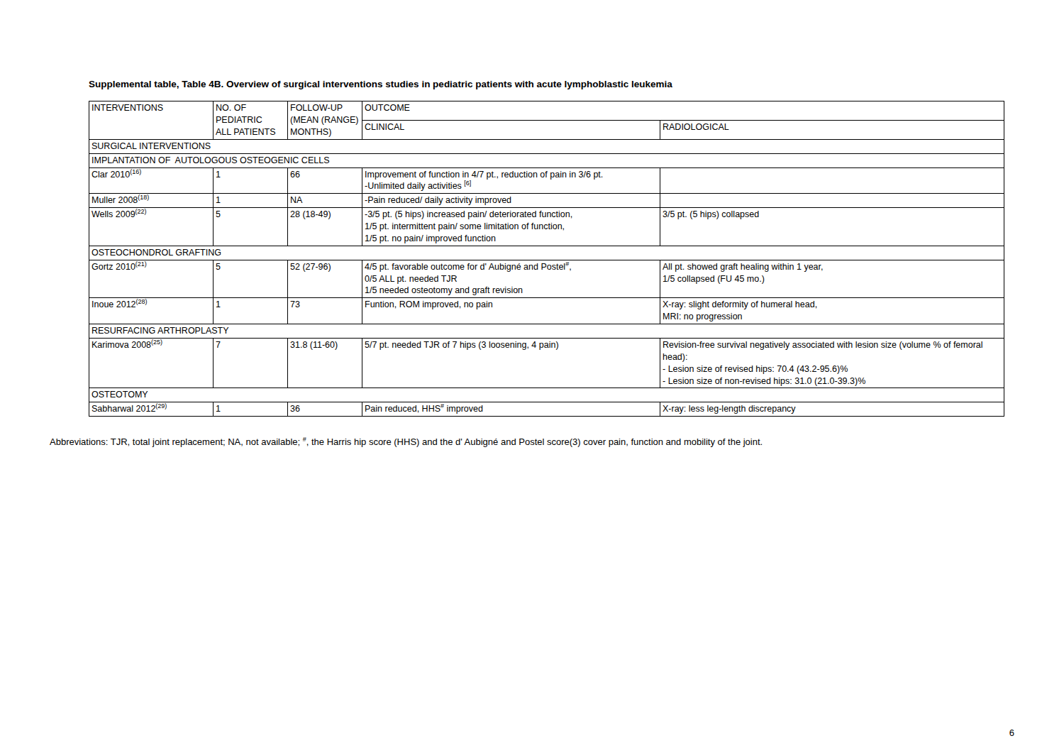Supplemental table, Table 4B. Overview of surgical interventions studies in pediatric patients with acute lymphoblastic leukemia
| INTERVENTIONS | NO. OF PEDIATRIC ALL PATIENTS | FOLLOW-UP (MEAN (RANGE) MONTHS) | OUTCOME |
| CLINICAL | RADIOLOGICAL |
| SURGICAL INTERVENTIONS |
| IMPLANTATION OF AUTOLOGOUS OSTEOGENIC CELLS |
| Clar 2010 (16) | 1 | 66 | Improvement of function in 4/7 pt., reduction of pain in 3/6 pt. -Unlimited daily activities [6] | |
| Muller 2008 (18) | 1 | NA | -Pain reduced/ daily activity improved | |
| Wells 2009 (22) | 5 | 28 (18-49) | -3/5 pt. (5 hips) increased pain/ deteriorated function, 1/5 pt. intermittent pain/ some limitation of function, 1/5 pt. no pain/ improved function | 3/5 pt. (5 hips) collapsed |
| OSTEOCHONDROL GRAFTING |
| Gortz 2010 (21) | 5 | 52 (27-96) | 4/5 pt. favorable outcome for d' Aubigné and Postel # , 0/5 ALL pt. needed TJR 1/5 needed osteotomy and graft revision | All pt. showed graft healing within 1 year, 1/5 collapsed (FU 45 mo.) |
| Inoue 2012 (28) | 1 | 73 | Funtion, ROM improved, no pain | X-ray: slight deformity of humeral head, MRI: no progression |
| RESURFACING ARTHROPLASTY |
| Karimova 2008 (25) | 7 | 31.8 (11-60) | 5/7 pt. needed TJR of 7 hips (3 loosening, 4 pain) | Revision-free survival negatively associated with lesion size (volume % of femoral head): - Lesion size of revised hips: 70.4 (43.2-95.6)% - Lesion size of non-revised hips: 31.0 (21.0-39.3)% |
| OSTEOTOMY |
| Sabharwal 2012 (29) | 1 | 36 | Pain reduced, HHS # improved | X-ray: less leg-length discrepancy |
Abbreviations: TJR, total joint replacement; NA, not available; #, the Harris hip score (HHS) and the d' Aubigné and Postel score(3) cover pain, function and mobility of the joint.
6